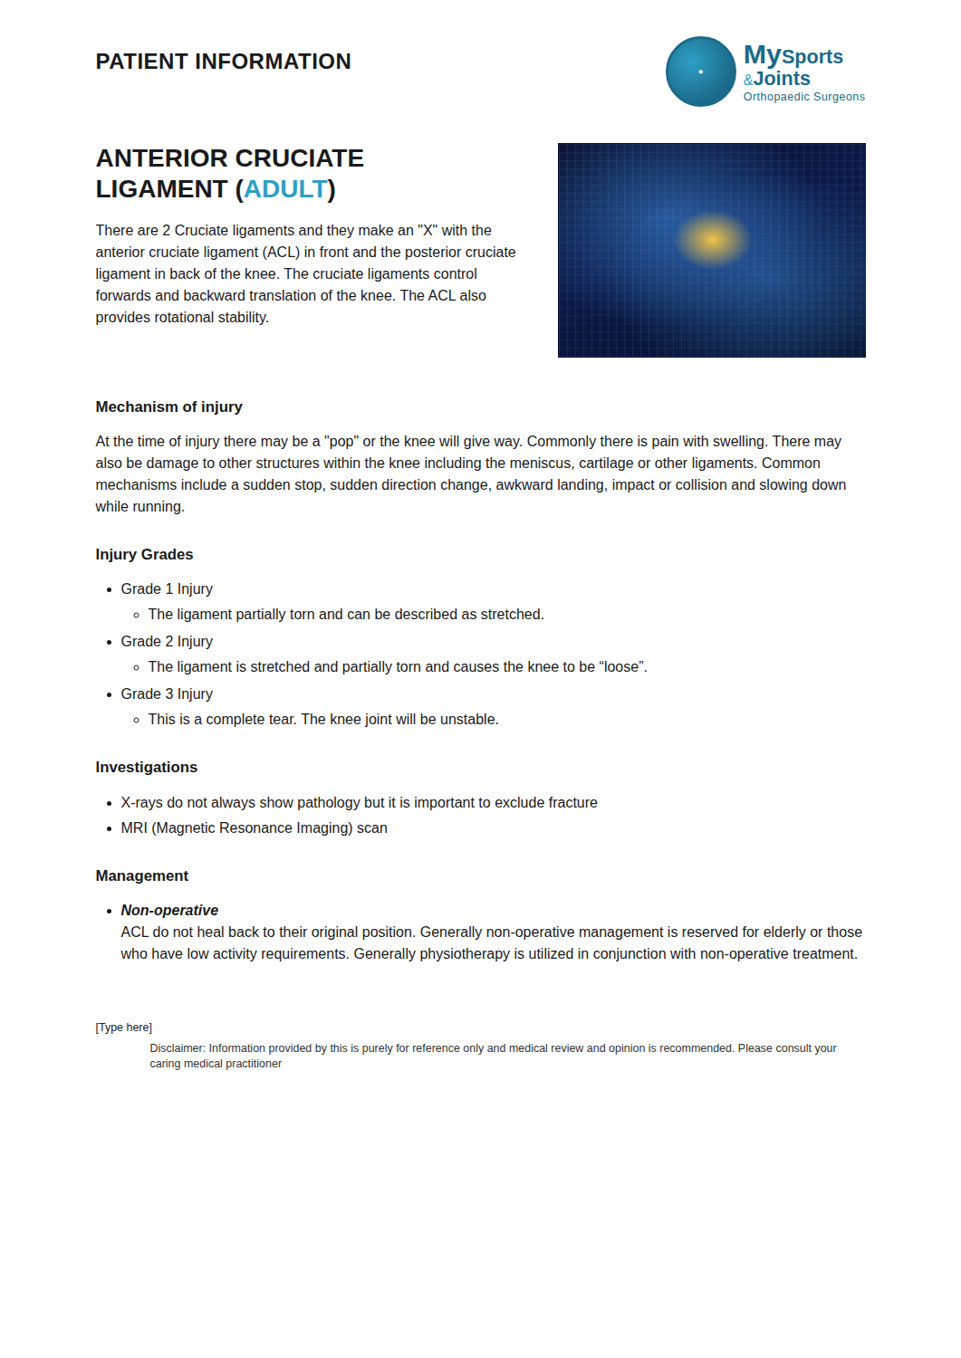PATIENT INFORMATION
●
My Sports
&Joints Orthopaedic Surgeons
ANTERIOR CRUCIATE
LIGAMENT (ADULT)
There are 2 Cruciate ligaments and they make an "X" with the anterior cruciate ligament (ACL) in front and the posterior cruciate ligament in back of the knee. The cruciate ligaments control forwards and backward translation of the knee. The ACL also provides rotational stability.
Mechanism of injury
At the time of injury there may be a "pop" or the knee will give way. Commonly there is pain with swelling. There may also be damage to other structures within the knee including the meniscus, cartilage or other ligaments. Common mechanisms include a sudden stop, sudden direction change, awkward landing, impact or collision and slowing down while running.
Injury Grades
Grade 1 Injury
The ligament partially torn and can be described as stretched.
Grade 2 Injury
The ligament is stretched and partially torn and causes the knee to be “loose”.
Grade 3 Injury
This is a complete tear. The knee joint will be unstable.
Investigations
X-rays do not always show pathology but it is important to exclude fracture
MRI (Magnetic Resonance Imaging) scan
Management
Non-operative
ACL do not heal back to their original position. Generally non-operative management is reserved for elderly or those who have low activity requirements. Generally physiotherapy is utilized in conjunction with non-operative treatment.
[Type here]
Disclaimer: Information provided by this is purely for reference only and medical review and opinion is recommended. Please consult your caring medical practitioner